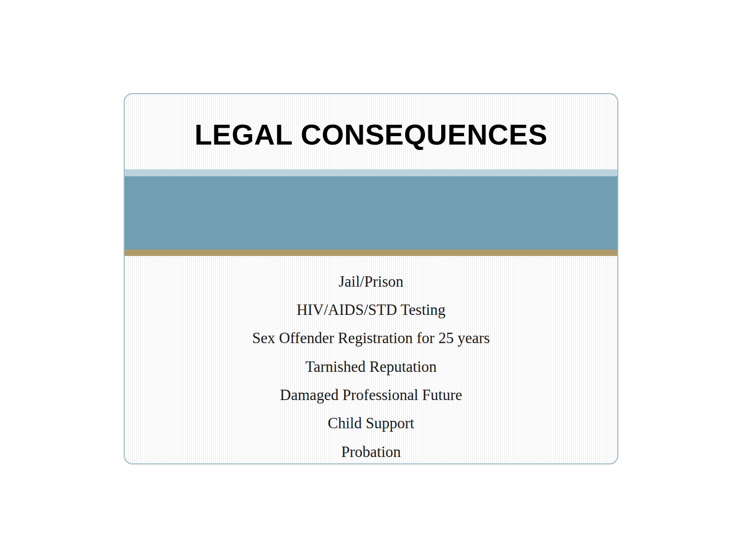LEGAL CONSEQUENCES
Jail/Prison
HIV/AIDS/STD Testing
Sex Offender Registration for 25 years
Tarnished Reputation
Damaged Professional Future
Child Support
Probation